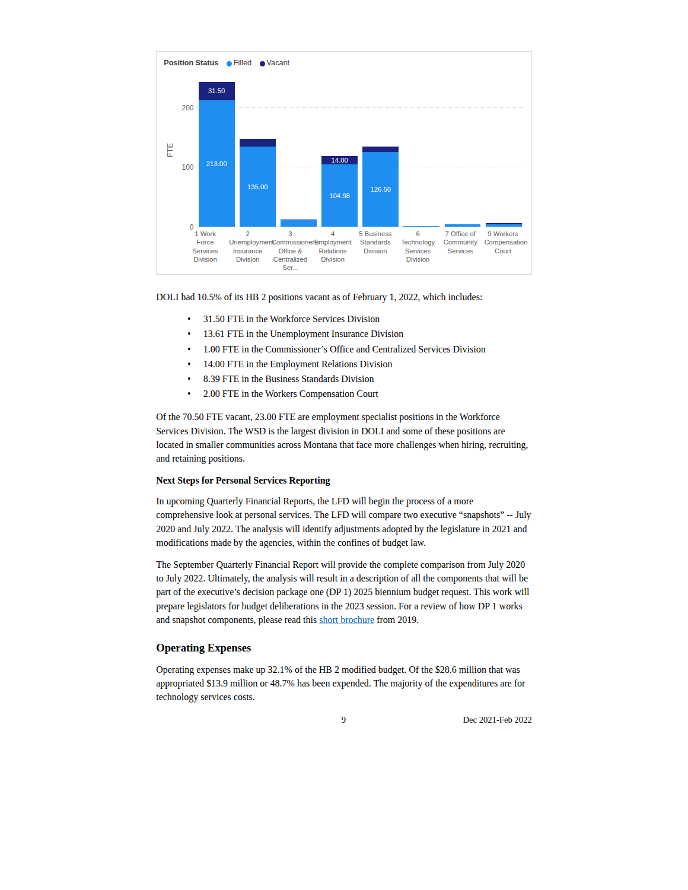Position Status Filled Vacant
FTE
200 100 0
31.50
213.00
135.00
14.00
104.98
126.50
1 Work Force Services Division
2 Unemployment Insurance Division
3 Commissioner's Office & Centralized Ser...
4 Employment Relations Division
5 Business Standards Division
6 Technology Services Division
7 Office of Community Services
9 Workers Compensation Court
DOLI had 10.5% of its HB 2 positions vacant as of February 1, 2022, which includes:
31.50 FTE in the Workforce Services Division
13.61 FTE in the Unemployment Insurance Division
1.00 FTE in the Commissioner’s Office and Centralized Services Division
14.00 FTE in the Employment Relations Division
8.39 FTE in the Business Standards Division
2.00 FTE in the Workers Compensation Court
Of the 70.50 FTE vacant, 23.00 FTE are employment specialist positions in the Workforce Services Division. The WSD is the largest division in DOLI and some of these positions are located in smaller communities across Montana that face more challenges when hiring, recruiting, and retaining positions.
Next Steps for Personal Services Reporting
In upcoming Quarterly Financial Reports, the LFD will begin the process of a more comprehensive look at personal services. The LFD will compare two executive “snapshots” -- July 2020 and July 2022. The analysis will identify adjustments adopted by the legislature in 2021 and modifications made by the agencies, within the confines of budget law.
The September Quarterly Financial Report will provide the complete comparison from July 2020 to July 2022. Ultimately, the analysis will result in a description of all the components that will be part of the executive’s decision package one (DP 1) 2025 biennium budget request. This work will prepare legislators for budget deliberations in the 2023 session. For a review of how DP 1 works and snapshot components, please read this short brochure from 2019.
Operating Expenses
Operating expenses make up 32.1% of the HB 2 modified budget. Of the $28.6 million that was appropriated $13.9 million or 48.7% has been expended. The majority of the expenditures are for technology services costs.
9
Dec 2021-Feb 2022